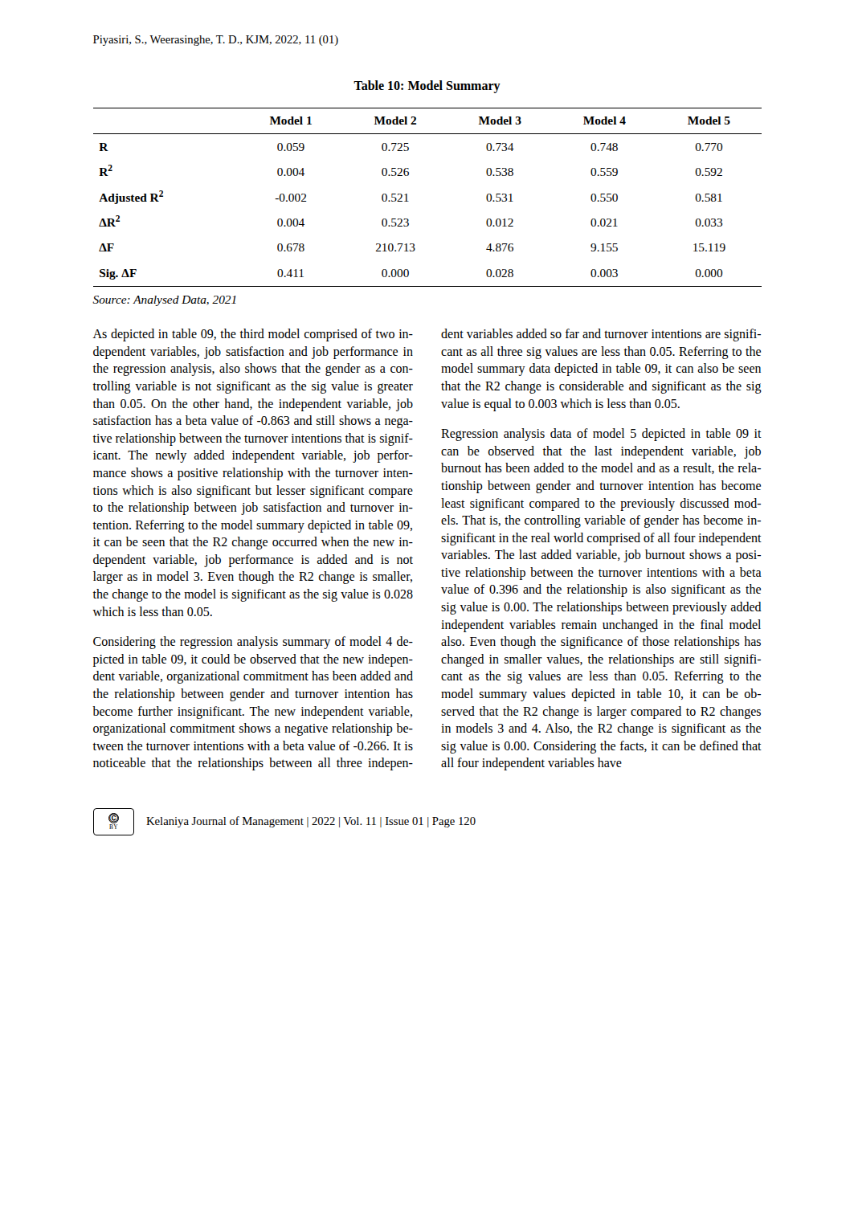Piyasiri, S., Weerasinghe, T. D., KJM, 2022, 11 (01)
Table 10: Model Summary
| | Model 1 | Model 2 | Model 3 | Model 4 | Model 5 |
| --- | --- | --- | --- | --- | --- |
| R | 0.059 | 0.725 | 0.734 | 0.748 | 0.770 |
| R 2 | 0.004 | 0.526 | 0.538 | 0.559 | 0.592 |
| Adjusted R 2 | -0.002 | 0.521 | 0.531 | 0.550 | 0.581 |
| ΔR 2 | 0.004 | 0.523 | 0.012 | 0.021 | 0.033 |
| ΔF | 0.678 | 210.713 | 4.876 | 9.155 | 15.119 |
| Sig. ΔF | 0.411 | 0.000 | 0.028 | 0.003 | 0.000 |
Source: Analysed Data, 2021
As depicted in table 09, the third model comprised of two independent variables, job satisfaction and job performance in the regression analysis, also shows that the gender as a controlling variable is not significant as the sig value is greater than 0.05. On the other hand, the independent variable, job satisfaction has a beta value of -0.863 and still shows a negative relationship between the turnover intentions that is significant. The newly added independent variable, job performance shows a positive relationship with the turnover intentions which is also significant but lesser significant compare to the relationship between job satisfaction and turnover intention. Referring to the model summary depicted in table 09, it can be seen that the R2 change occurred when the new independent variable, job performance is added and is not larger as in model 3. Even though the R2 change is smaller, the change to the model is significant as the sig value is 0.028 which is less than 0.05.
Considering the regression analysis summary of model 4 depicted in table 09, it could be observed that the new independent variable, organizational commitment has been added and the relationship between gender and turnover intention has become further insignificant. The new independent variable, organizational commitment shows a negative relationship between the turnover intentions with a beta value of -0.266. It is noticeable that the relationships between all three independent variables added so far and turnover intentions are significant as all three sig values are less than 0.05. Referring to the model summary data depicted in table 09, it can also be seen that the R2 change is considerable and significant as the sig value is equal to 0.003 which is less than 0.05.
Regression analysis data of model 5 depicted in table 09 it can be observed that the last independent variable, job burnout has been added to the model and as a result, the relationship between gender and turnover intention has become least significant compared to the previously discussed models. That is, the controlling variable of gender has become insignificant in the real world comprised of all four independent variables. The last added variable, job burnout shows a positive relationship between the turnover intentions with a beta value of 0.396 and the relationship is also significant as the sig value is 0.00. The relationships between previously added independent variables remain unchanged in the final model also. Even though the significance of those relationships has changed in smaller values, the relationships are still significant as the sig values are less than 0.05. Referring to the model summary values depicted in table 10, it can be observed that the R2 change is larger compared to R2 changes in models 3 and 4. Also, the R2 change is significant as the sig value is 0.00. Considering the facts, it can be defined that all four independent variables have
Ⓒ
BY
Kelaniya Journal of Management | 2022 | Vol. 11 | Issue 01 | Page 120